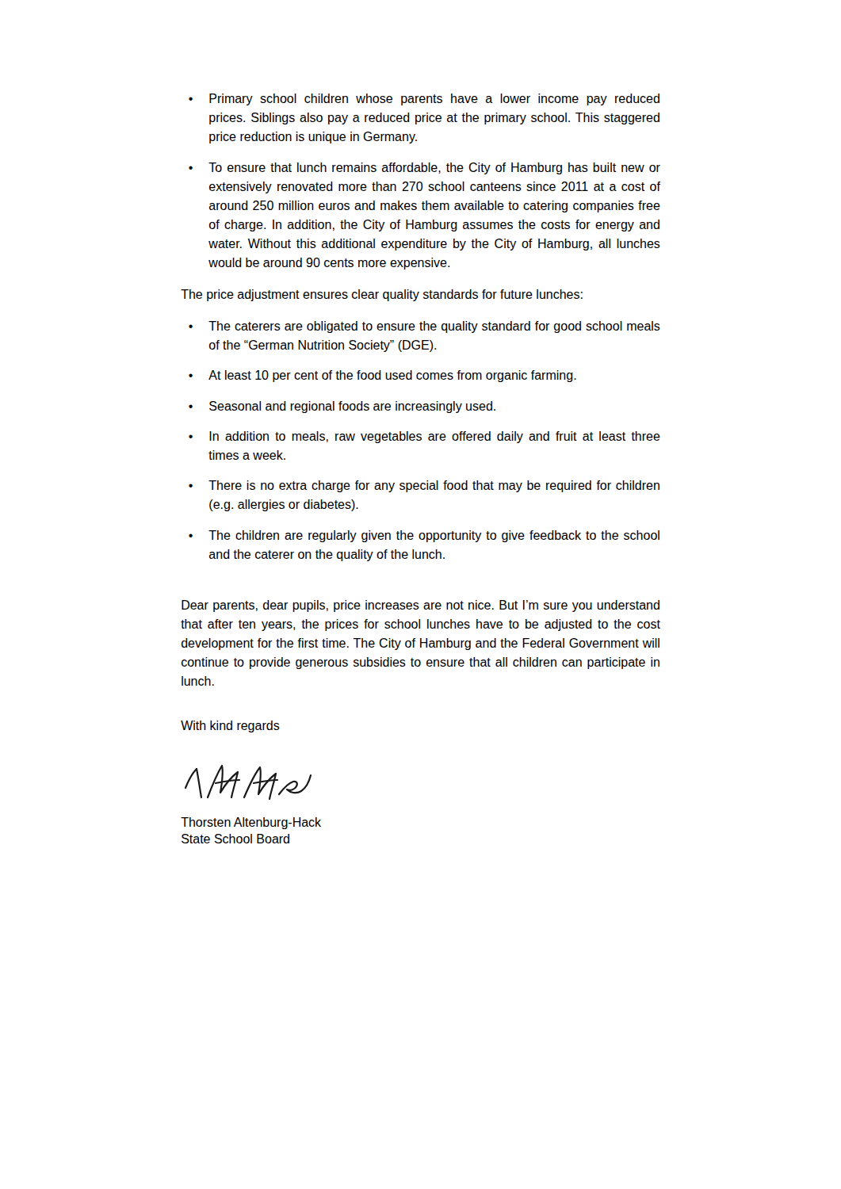Primary school children whose parents have a lower income pay reduced prices. Siblings also pay a reduced price at the primary school. This staggered price reduction is unique in Germany.
To ensure that lunch remains affordable, the City of Hamburg has built new or extensively renovated more than 270 school canteens since 2011 at a cost of around 250 million euros and makes them available to catering companies free of charge. In addition, the City of Hamburg assumes the costs for energy and water. Without this additional expenditure by the City of Hamburg, all lunches would be around 90 cents more expensive.
The price adjustment ensures clear quality standards for future lunches:
The caterers are obligated to ensure the quality standard for good school meals of the “German Nutrition Society” (DGE).
At least 10 per cent of the food used comes from organic farming.
Seasonal and regional foods are increasingly used.
In addition to meals, raw vegetables are offered daily and fruit at least three times a week.
There is no extra charge for any special food that may be required for children (e.g. allergies or diabetes).
The children are regularly given the opportunity to give feedback to the school and the caterer on the quality of the lunch.
Dear parents, dear pupils, price increases are not nice. But I’m sure you understand that after ten years, the prices for school lunches have to be adjusted to the cost development for the first time. The City of Hamburg and the Federal Government will continue to provide generous subsidies to ensure that all children can participate in lunch.
With kind regards
Thorsten Altenburg-Hack
State School Board